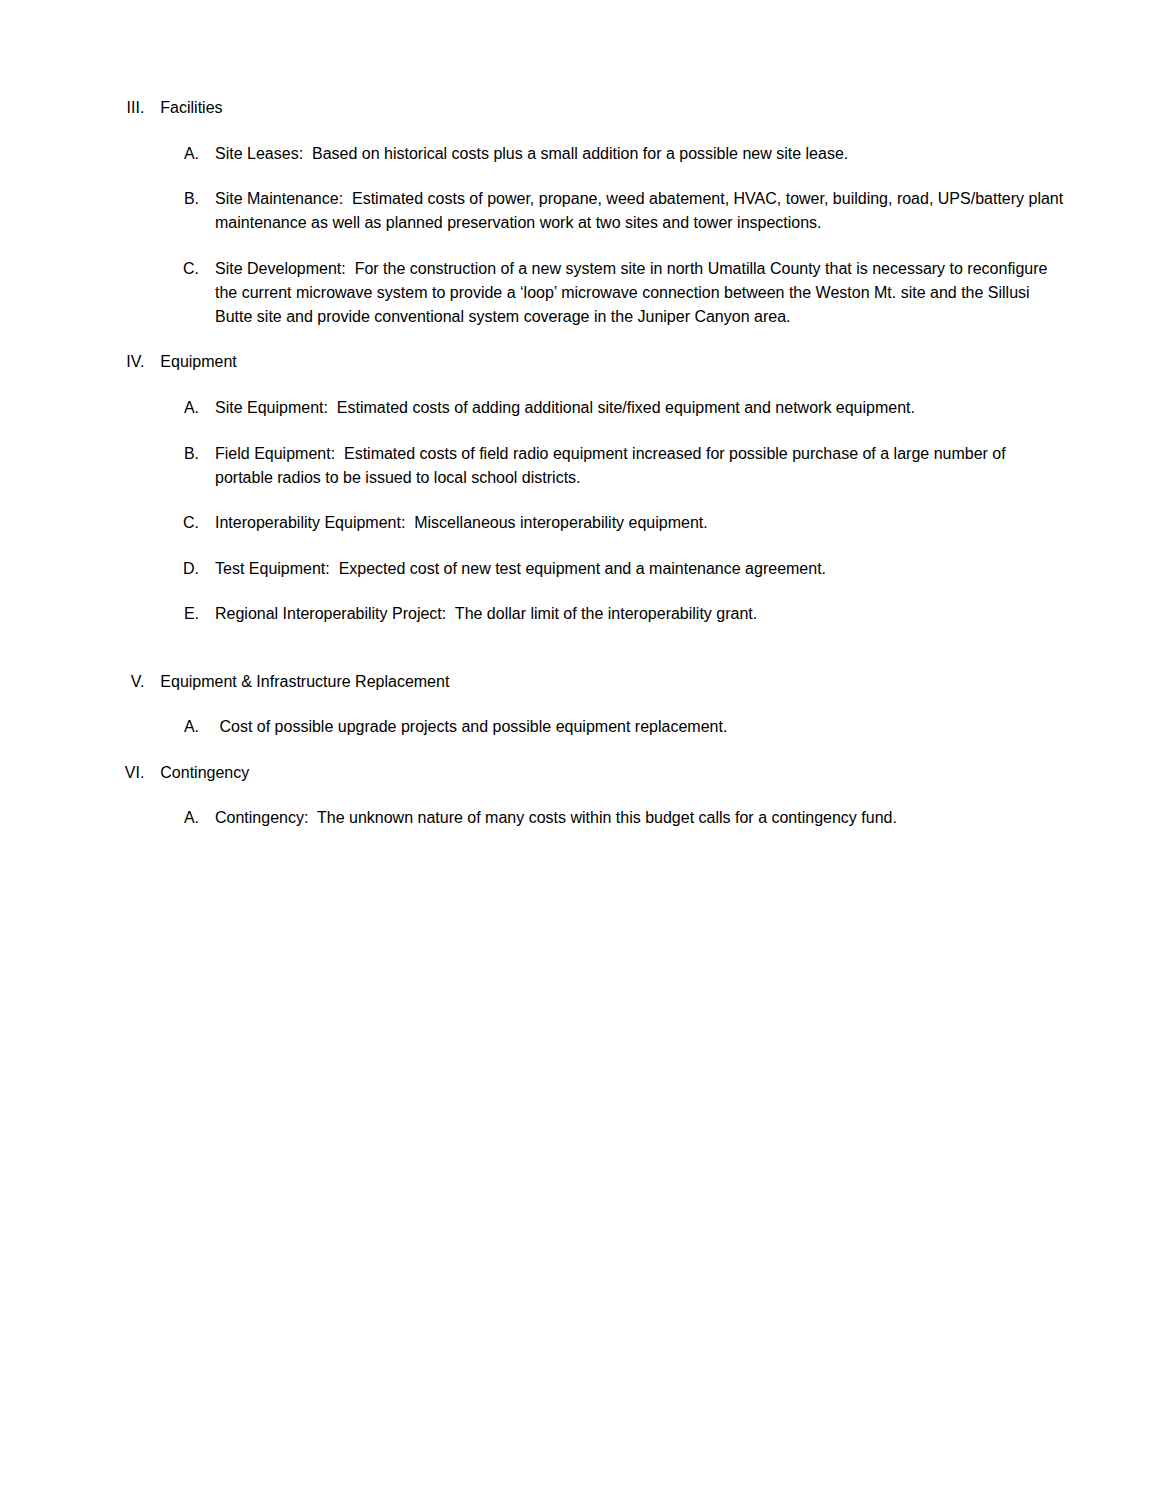Facilities
Site Leases: Based on historical costs plus a small addition for a possible new site lease.
Site Maintenance: Estimated costs of power, propane, weed abatement, HVAC, tower, building, road, UPS/battery plant maintenance as well as planned preservation work at two sites and tower inspections.
Site Development: For the construction of a new system site in north Umatilla County that is necessary to reconfigure the current microwave system to provide a ‘loop’ microwave connection between the Weston Mt. site and the Sillusi Butte site and provide conventional system coverage in the Juniper Canyon area.
Equipment
Site Equipment: Estimated costs of adding additional site/fixed equipment and network equipment.
Field Equipment: Estimated costs of field radio equipment increased for possible purchase of a large number of portable radios to be issued to local school districts.
Interoperability Equipment: Miscellaneous interoperability equipment.
Test Equipment: Expected cost of new test equipment and a maintenance agreement.
Regional Interoperability Project: The dollar limit of the interoperability grant.
Equipment & Infrastructure Replacement
Cost of possible upgrade projects and possible equipment replacement.
Contingency
Contingency: The unknown nature of many costs within this budget calls for a contingency fund.